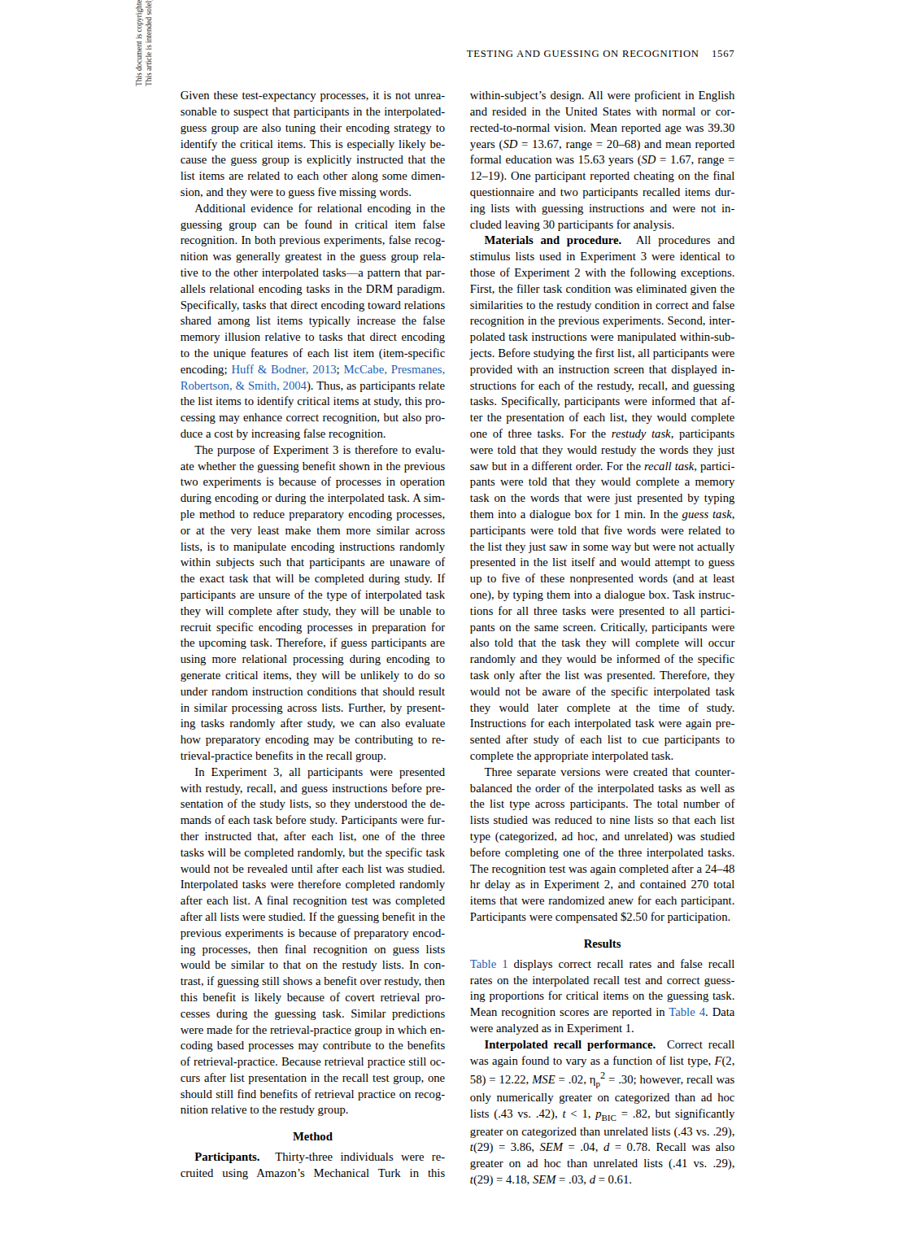This document is copyrighted by the American Psychological Association or one of its allied publishers.
This article is intended solely for the personal use of the individual user and is not to be disseminated broadly.
Testing and Guessing on Recognition 1567
Given these test-expectancy processes, it is not unreasonable to suspect that participants in the interpolated-guess group are also tuning their encoding strategy to identify the critical items. This is especially likely because the guess group is explicitly instructed that the list items are related to each other along some dimension, and they were to guess five missing words.
Additional evidence for relational encoding in the guessing group can be found in critical item false recognition. In both previous experiments, false recognition was generally greatest in the guess group relative to the other interpolated tasks—a pattern that parallels relational encoding tasks in the DRM paradigm. Specifically, tasks that direct encoding toward relations shared among list items typically increase the false memory illusion relative to tasks that direct encoding to the unique features of each list item (item-specific encoding; Huff & Bodner, 2013; McCabe, Presmanes, Robertson, & Smith, 2004). Thus, as participants relate the list items to identify critical items at study, this processing may enhance correct recognition, but also produce a cost by increasing false recognition.
The purpose of Experiment 3 is therefore to evaluate whether the guessing benefit shown in the previous two experiments is because of processes in operation during encoding or during the interpolated task. A simple method to reduce preparatory encoding processes, or at the very least make them more similar across lists, is to manipulate encoding instructions randomly within subjects such that participants are unaware of the exact task that will be completed during study. If participants are unsure of the type of interpolated task they will complete after study, they will be unable to recruit specific encoding processes in preparation for the upcoming task. Therefore, if guess participants are using more relational processing during encoding to generate critical items, they will be unlikely to do so under random instruction conditions that should result in similar processing across lists. Further, by presenting tasks randomly after study, we can also evaluate how preparatory encoding may be contributing to retrieval-practice benefits in the recall group.
In Experiment 3, all participants were presented with restudy, recall, and guess instructions before presentation of the study lists, so they understood the demands of each task before study. Participants were further instructed that, after each list, one of the three tasks will be completed randomly, but the specific task would not be revealed until after each list was studied. Interpolated tasks were therefore completed randomly after each list. A final recognition test was completed after all lists were studied. If the guessing benefit in the previous experiments is because of preparatory encoding processes, then final recognition on guess lists would be similar to that on the restudy lists. In contrast, if guessing still shows a benefit over restudy, then this benefit is likely because of covert retrieval processes during the guessing task. Similar predictions were made for the retrieval-practice group in which encoding based processes may contribute to the benefits of retrieval-practice. Because retrieval practice still occurs after list presentation in the recall test group, one should still find benefits of retrieval practice on recognition relative to the restudy group.
Method
Participants. Thirty-three individuals were recruited using Amazon’s Mechanical Turk in this within-subject’s design. All were proficient in English and resided in the United States with normal or corrected-to-normal vision. Mean reported age was 39.30 years (SD = 13.67, range = 20–68) and mean reported formal education was 15.63 years (SD = 1.67, range = 12–19). One participant reported cheating on the final questionnaire and two participants recalled items during lists with guessing instructions and were not included leaving 30 participants for analysis.
Materials and procedure. All procedures and stimulus lists used in Experiment 3 were identical to those of Experiment 2 with the following exceptions. First, the filler task condition was eliminated given the similarities to the restudy condition in correct and false recognition in the previous experiments. Second, interpolated task instructions were manipulated within-subjects. Before studying the first list, all participants were provided with an instruction screen that displayed instructions for each of the restudy, recall, and guessing tasks. Specifically, participants were informed that after the presentation of each list, they would complete one of three tasks. For the restudy task, participants were told that they would restudy the words they just saw but in a different order. For the recall task, participants were told that they would complete a memory task on the words that were just presented by typing them into a dialogue box for 1 min. In the guess task, participants were told that five words were related to the list they just saw in some way but were not actually presented in the list itself and would attempt to guess up to five of these nonpresented words (and at least one), by typing them into a dialogue box. Task instructions for all three tasks were presented to all participants on the same screen. Critically, participants were also told that the task they will complete will occur randomly and they would be informed of the specific task only after the list was presented. Therefore, they would not be aware of the specific interpolated task they would later complete at the time of study. Instructions for each interpolated task were again presented after study of each list to cue participants to complete the appropriate interpolated task.
Three separate versions were created that counterbalanced the order of the interpolated tasks as well as the list type across participants. The total number of lists studied was reduced to nine lists so that each list type (categorized, ad hoc, and unrelated) was studied before completing one of the three interpolated tasks. The recognition test was again completed after a 24–48 hr delay as in Experiment 2, and contained 270 total items that were randomized anew for each participant. Participants were compensated $2.50 for participation.
Results
Table 1 displays correct recall rates and false recall rates on the interpolated recall test and correct guessing proportions for critical items on the guessing task. Mean recognition scores are reported in Table 4. Data were analyzed as in Experiment 1.
Interpolated recall performance. Correct recall was again found to vary as a function of list type, F(2, 58) = 12.22, MSE = .02, ηp2 = .30; however, recall was only numerically greater on categorized than ad hoc lists (.43 vs. .42), t < 1, pBIC = .82, but significantly greater on categorized than unrelated lists (.43 vs. .29), t(29) = 3.86, SEM = .04, d = 0.78. Recall was also greater on ad hoc than unrelated lists (.41 vs. .29), t(29) = 4.18, SEM = .03, d = 0.61.